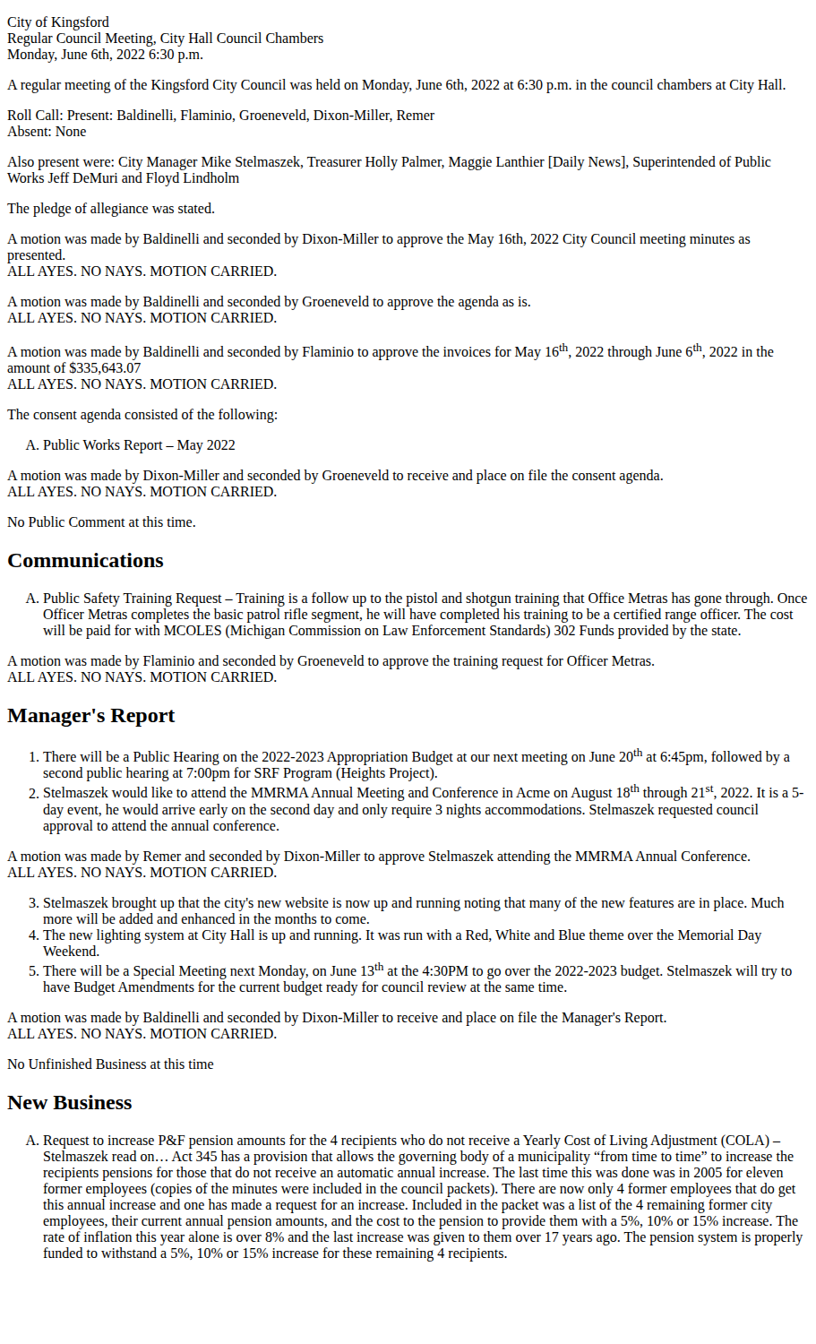City of Kingsford
Regular Council Meeting, City Hall Council Chambers
Monday, June 6th, 2022 6:30 p.m.
A regular meeting of the Kingsford City Council was held on Monday, June 6th, 2022 at 6:30 p.m. in the council chambers at City Hall.
Roll Call: Present: Baldinelli, Flaminio, Groeneveld, Dixon-Miller, Remer
Absent: None
Also present were: City Manager Mike Stelmaszek, Treasurer Holly Palmer, Maggie Lanthier [Daily News], Superintended of Public Works Jeff DeMuri and Floyd Lindholm
The pledge of allegiance was stated.
A motion was made by Baldinelli and seconded by Dixon-Miller to approve the May 16th, 2022 City Council meeting minutes as presented.
ALL AYES. NO NAYS. MOTION CARRIED.
A motion was made by Baldinelli and seconded by Groeneveld to approve the agenda as is.
ALL AYES. NO NAYS. MOTION CARRIED.
A motion was made by Baldinelli and seconded by Flaminio to approve the invoices for May 16th, 2022 through June 6th, 2022 in the amount of $335,643.07
ALL AYES. NO NAYS. MOTION CARRIED.
The consent agenda consisted of the following:
Public Works Report – May 2022
A motion was made by Dixon-Miller and seconded by Groeneveld to receive and place on file the consent agenda.
ALL AYES. NO NAYS. MOTION CARRIED.
No Public Comment at this time.
Communications
Public Safety Training Request – Training is a follow up to the pistol and shotgun training that Office Metras has gone through. Once Officer Metras completes the basic patrol rifle segment, he will have completed his training to be a certified range officer. The cost will be paid for with MCOLES (Michigan Commission on Law Enforcement Standards) 302 Funds provided by the state.
A motion was made by Flaminio and seconded by Groeneveld to approve the training request for Officer Metras.
ALL AYES. NO NAYS. MOTION CARRIED.
Manager's Report
There will be a Public Hearing on the 2022-2023 Appropriation Budget at our next meeting on June 20th at 6:45pm, followed by a second public hearing at 7:00pm for SRF Program (Heights Project).
Stelmaszek would like to attend the MMRMA Annual Meeting and Conference in Acme on August 18th through 21st, 2022. It is a 5-day event, he would arrive early on the second day and only require 3 nights accommodations. Stelmaszek requested council approval to attend the annual conference.
A motion was made by Remer and seconded by Dixon-Miller to approve Stelmaszek attending the MMRMA Annual Conference.
ALL AYES. NO NAYS. MOTION CARRIED.
Stelmaszek brought up that the city's new website is now up and running noting that many of the new features are in place. Much more will be added and enhanced in the months to come.
The new lighting system at City Hall is up and running. It was run with a Red, White and Blue theme over the Memorial Day Weekend.
There will be a Special Meeting next Monday, on June 13th at the 4:30PM to go over the 2022-2023 budget. Stelmaszek will try to have Budget Amendments for the current budget ready for council review at the same time.
A motion was made by Baldinelli and seconded by Dixon-Miller to receive and place on file the Manager's Report.
ALL AYES. NO NAYS. MOTION CARRIED.
No Unfinished Business at this time
New Business
Request to increase P&F pension amounts for the 4 recipients who do not receive a Yearly Cost of Living Adjustment (COLA) –Stelmaszek read on… Act 345 has a provision that allows the governing body of a municipality “from time to time” to increase the recipients pensions for those that do not receive an automatic annual increase. The last time this was done was in 2005 for eleven former employees (copies of the minutes were included in the council packets). There are now only 4 former employees that do get this annual increase and one has made a request for an increase. Included in the packet was a list of the 4 remaining former city employees, their current annual pension amounts, and the cost to the pension to provide them with a 5%, 10% or 15% increase. The rate of inflation this year alone is over 8% and the last increase was given to them over 17 years ago. The pension system is properly funded to withstand a 5%, 10% or 15% increase for these remaining 4 recipients.